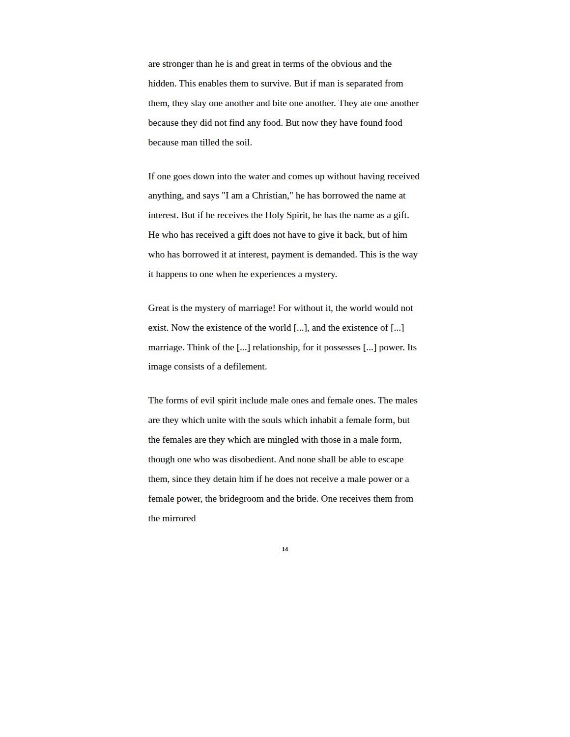are stronger than he is and great in terms of the obvious and the hidden. This enables them to survive. But if man is separated from them, they slay one another and bite one another. They ate one another because they did not find any food. But now they have found food because man tilled the soil.
If one goes down into the water and comes up without having received anything, and says "I am a Christian," he has borrowed the name at interest. But if he receives the Holy Spirit, he has the name as a gift. He who has received a gift does not have to give it back, but of him who has borrowed it at interest, payment is demanded. This is the way it happens to one when he experiences a mystery.
Great is the mystery of marriage! For without it, the world would not exist. Now the existence of the world [...], and the existence of [...] marriage. Think of the [...] relationship, for it possesses [...] power. Its image consists of a defilement.
The forms of evil spirit include male ones and female ones. The males are they which unite with the souls which inhabit a female form, but the females are they which are mingled with those in a male form, though one who was disobedient. And none shall be able to escape them, since they detain him if he does not receive a male power or a female power, the bridegroom and the bride. One receives them from the mirrored
14